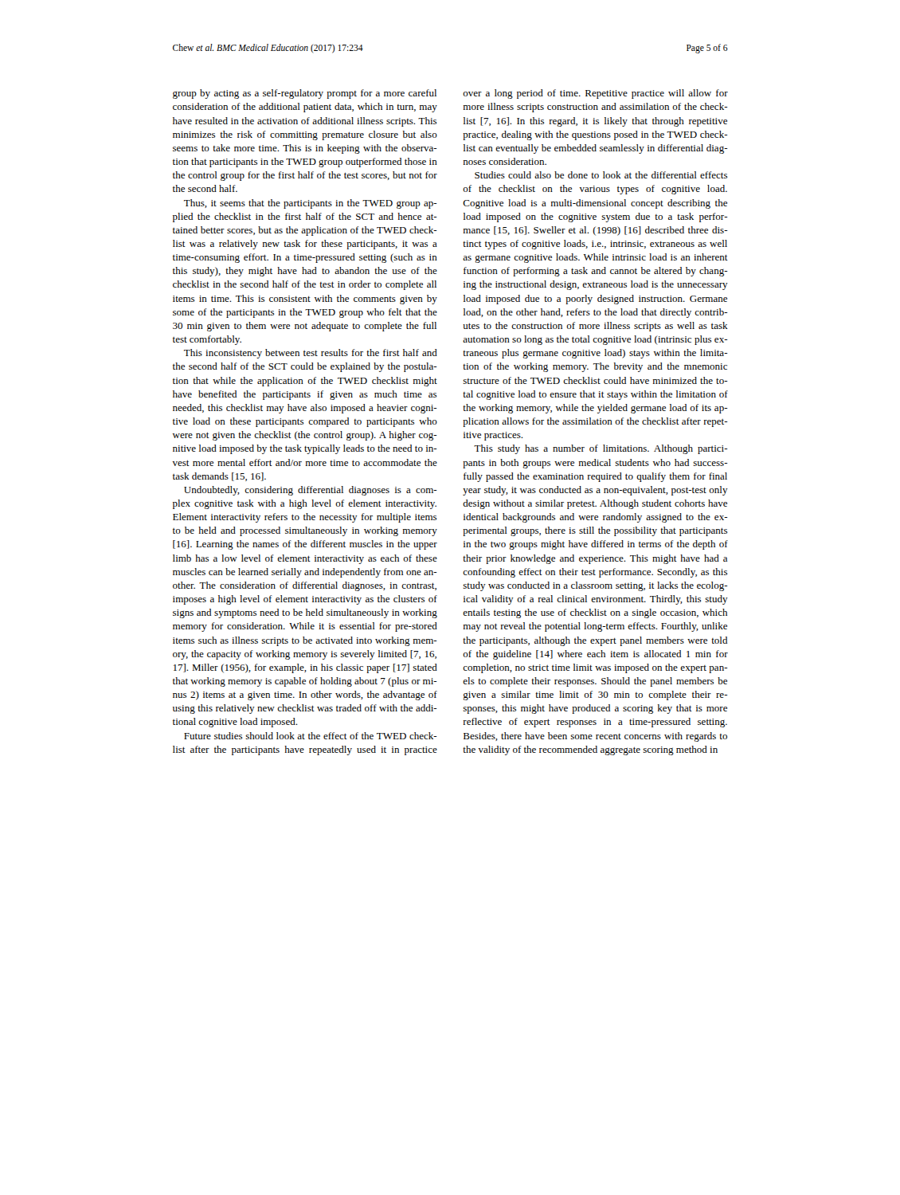Chew et al. BMC Medical Education (2017) 17:234
Page 5 of 6
group by acting as a self-regulatory prompt for a more careful consideration of the additional patient data, which in turn, may have resulted in the activation of additional illness scripts. This minimizes the risk of committing premature closure but also seems to take more time. This is in keeping with the observation that participants in the TWED group outperformed those in the control group for the first half of the test scores, but not for the second half.
Thus, it seems that the participants in the TWED group applied the checklist in the first half of the SCT and hence attained better scores, but as the application of the TWED checklist was a relatively new task for these participants, it was a time-consuming effort. In a time-pressured setting (such as in this study), they might have had to abandon the use of the checklist in the second half of the test in order to complete all items in time. This is consistent with the comments given by some of the participants in the TWED group who felt that the 30 min given to them were not adequate to complete the full test comfortably.
This inconsistency between test results for the first half and the second half of the SCT could be explained by the postulation that while the application of the TWED checklist might have benefited the participants if given as much time as needed, this checklist may have also imposed a heavier cognitive load on these participants compared to participants who were not given the checklist (the control group). A higher cognitive load imposed by the task typically leads to the need to invest more mental effort and/or more time to accommodate the task demands [15, 16].
Undoubtedly, considering differential diagnoses is a complex cognitive task with a high level of element interactivity. Element interactivity refers to the necessity for multiple items to be held and processed simultaneously in working memory [16]. Learning the names of the different muscles in the upper limb has a low level of element interactivity as each of these muscles can be learned serially and independently from one another. The consideration of differential diagnoses, in contrast, imposes a high level of element interactivity as the clusters of signs and symptoms need to be held simultaneously in working memory for consideration. While it is essential for pre-stored items such as illness scripts to be activated into working memory, the capacity of working memory is severely limited [7, 16, 17]. Miller (1956), for example, in his classic paper [17] stated that working memory is capable of holding about 7 (plus or minus 2) items at a given time. In other words, the advantage of using this relatively new checklist was traded off with the additional cognitive load imposed.
Future studies should look at the effect of the TWED checklist after the participants have repeatedly used it in practice over a long period of time. Repetitive practice will allow for more illness scripts construction and assimilation of the checklist [7, 16]. In this regard, it is likely that through repetitive practice, dealing with the questions posed in the TWED checklist can eventually be embedded seamlessly in differential diagnoses consideration.
Studies could also be done to look at the differential effects of the checklist on the various types of cognitive load. Cognitive load is a multi-dimensional concept describing the load imposed on the cognitive system due to a task performance [15, 16]. Sweller et al. (1998) [16] described three distinct types of cognitive loads, i.e., intrinsic, extraneous as well as germane cognitive loads. While intrinsic load is an inherent function of performing a task and cannot be altered by changing the instructional design, extraneous load is the unnecessary load imposed due to a poorly designed instruction. Germane load, on the other hand, refers to the load that directly contributes to the construction of more illness scripts as well as task automation so long as the total cognitive load (intrinsic plus extraneous plus germane cognitive load) stays within the limitation of the working memory. The brevity and the mnemonic structure of the TWED checklist could have minimized the total cognitive load to ensure that it stays within the limitation of the working memory, while the yielded germane load of its application allows for the assimilation of the checklist after repetitive practices.
This study has a number of limitations. Although participants in both groups were medical students who had successfully passed the examination required to qualify them for final year study, it was conducted as a non-equivalent, post-test only design without a similar pretest. Although student cohorts have identical backgrounds and were randomly assigned to the experimental groups, there is still the possibility that participants in the two groups might have differed in terms of the depth of their prior knowledge and experience. This might have had a confounding effect on their test performance. Secondly, as this study was conducted in a classroom setting, it lacks the ecological validity of a real clinical environment. Thirdly, this study entails testing the use of checklist on a single occasion, which may not reveal the potential long-term effects. Fourthly, unlike the participants, although the expert panel members were told of the guideline [14] where each item is allocated 1 min for completion, no strict time limit was imposed on the expert panels to complete their responses. Should the panel members be given a similar time limit of 30 min to complete their responses, this might have produced a scoring key that is more reflective of expert responses in a time-pressured setting. Besides, there have been some recent concerns with regards to the validity of the recommended aggregate scoring method in